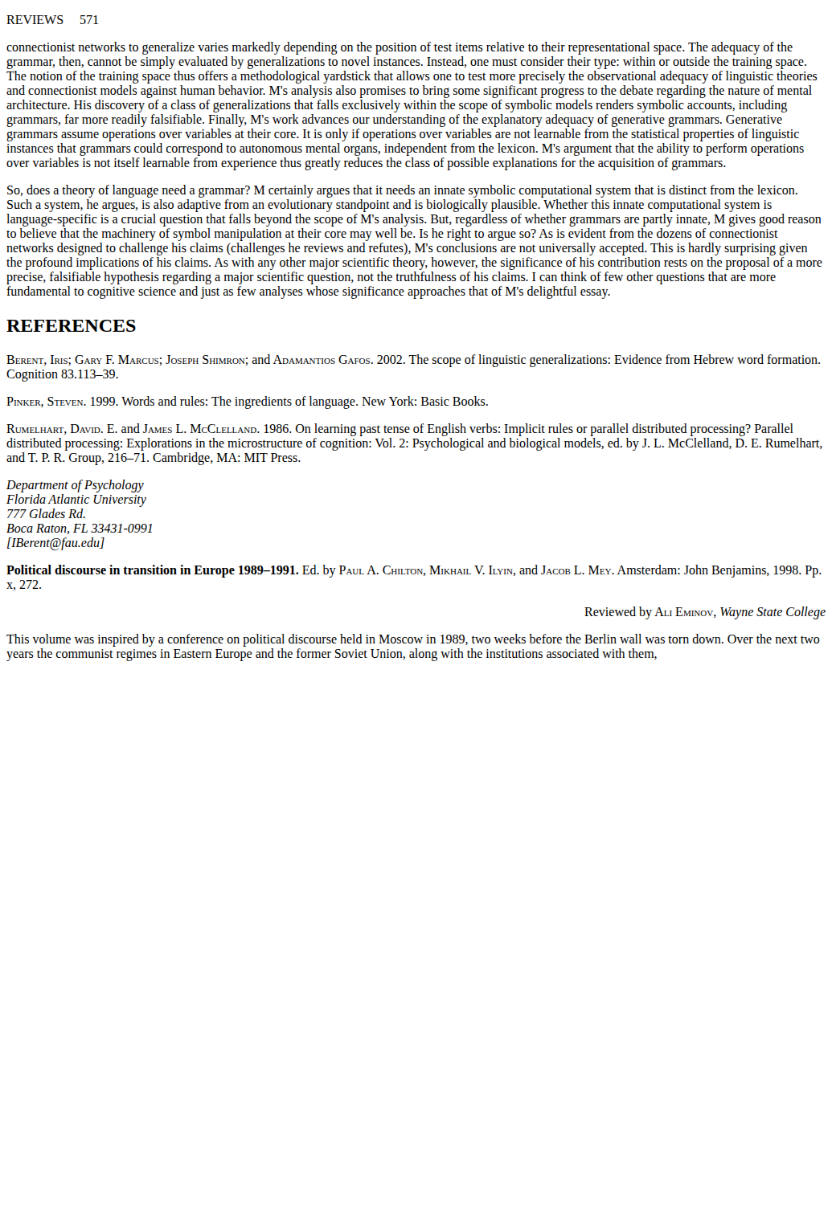REVIEWS 571
connectionist networks to generalize varies markedly depending on the position of test items relative to their representational space. The adequacy of the grammar, then, cannot be simply evaluated by generalizations to novel instances. Instead, one must consider their type: within or outside the training space. The notion of the training space thus offers a methodological yardstick that allows one to test more precisely the observational adequacy of linguistic theories and connectionist models against human behavior. M's analysis also promises to bring some significant progress to the debate regarding the nature of mental architecture. His discovery of a class of generalizations that falls exclusively within the scope of symbolic models renders symbolic accounts, including grammars, far more readily falsifiable. Finally, M's work advances our understanding of the explanatory adequacy of generative grammars. Generative grammars assume operations over variables at their core. It is only if operations over variables are not learnable from the statistical properties of linguistic instances that grammars could correspond to autonomous mental organs, independent from the lexicon. M's argument that the ability to perform operations over variables is not itself learnable from experience thus greatly reduces the class of possible explanations for the acquisition of grammars.
So, does a theory of language need a grammar? M certainly argues that it needs an innate symbolic computational system that is distinct from the lexicon. Such a system, he argues, is also adaptive from an evolutionary standpoint and is biologically plausible. Whether this innate computational system is language-specific is a crucial question that falls beyond the scope of M's analysis. But, regardless of whether grammars are partly innate, M gives good reason to believe that the machinery of symbol manipulation at their core may well be. Is he right to argue so? As is evident from the dozens of connectionist networks designed to challenge his claims (challenges he reviews and refutes), M's conclusions are not universally accepted. This is hardly surprising given the profound implications of his claims. As with any other major scientific theory, however, the significance of his contribution rests on the proposal of a more precise, falsifiable hypothesis regarding a major scientific question, not the truthfulness of his claims. I can think of few other questions that are more fundamental to cognitive science and just as few analyses whose significance approaches that of M's delightful essay.
REFERENCES
Berent, Iris; Gary F. Marcus; Joseph Shimron; and Adamantios Gafos. 2002. The scope of linguistic generalizations: Evidence from Hebrew word formation. Cognition 83.113–39.
Pinker, Steven. 1999. Words and rules: The ingredients of language. New York: Basic Books.
Rumelhart, David. E. and James L. Mc Clelland. 1986. On learning past tense of English verbs: Implicit rules or parallel distributed processing? Parallel distributed processing: Explorations in the microstructure of cognition: Vol. 2: Psychological and biological models, ed. by J. L. McClelland, D. E. Rumelhart, and T. P. R. Group, 216–71. Cambridge, MA: MIT Press.
Department of Psychology
Florida Atlantic University
777 Glades Rd.
Boca Raton, FL 33431-0991
[IBerent@fau.edu]
Political discourse in transition in Europe 1989–1991. Ed. by Paul A. Chilton, Mikhail V. Ilyin, and Jacob L. Mey. Amsterdam: John Benjamins, 1998. Pp. x, 272.
Reviewed by Ali Eminov, Wayne State College
This volume was inspired by a conference on political discourse held in Moscow in 1989, two weeks before the Berlin wall was torn down. Over the next two years the communist regimes in Eastern Europe and the former Soviet Union, along with the institutions associated with them,